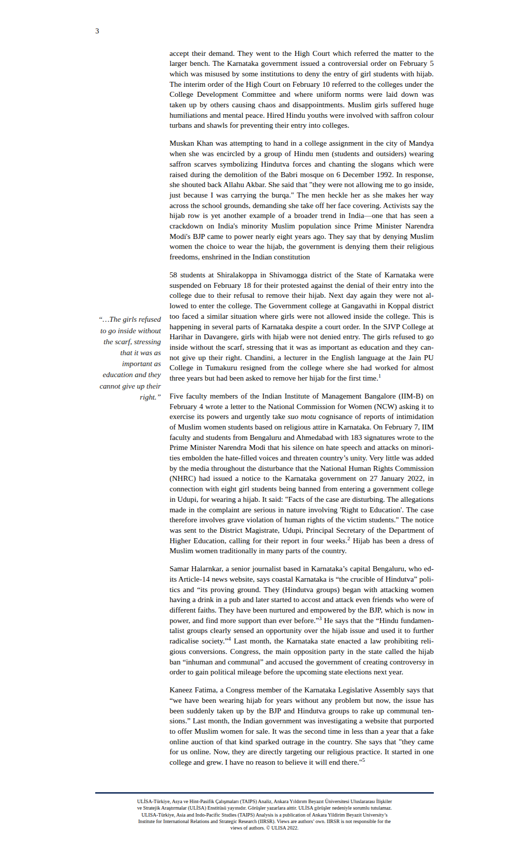3
“…The girls refused to go inside without the scarf, stressing that it was as important as education and they cannot give up their right.”
accept their demand. They went to the High Court which referred the matter to the larger bench. The Karnataka government issued a controversial order on February 5 which was misused by some institutions to deny the entry of girl students with hijab. The interim order of the High Court on February 10 referred to the colleges under the College Development Committee and where uniform norms were laid down was taken up by others causing chaos and disappointments. Muslim girls suffered huge humiliations and mental peace. Hired Hindu youths were involved with saffron colour turbans and shawls for preventing their entry into colleges.
Muskan Khan was attempting to hand in a college assignment in the city of Mandya when she was encircled by a group of Hindu men (students and outsiders) wearing saffron scarves symbolizing Hindutva forces and chanting the slogans which were raised during the demolition of the Babri mosque on 6 December 1992. In response, she shouted back Allahu Akbar. She said that "they were not allowing me to go inside, just because I was carrying the burqa." The men heckle her as she makes her way across the school grounds, demanding she take off her face covering. Activists say the hijab row is yet another example of a broader trend in India—one that has seen a crackdown on India's minority Muslim population since Prime Minister Narendra Modi's BJP came to power nearly eight years ago. They say that by denying Muslim women the choice to wear the hijab, the government is denying them their religious freedoms, enshrined in the Indian constitution
58 students at Shiralakoppa in Shivamogga district of the State of Karnataka were suspended on February 18 for their protested against the denial of their entry into the college due to their refusal to remove their hijab. Next day again they were not allowed to enter the college. The Government college at Gangavathi in Koppal district too faced a similar situation where girls were not allowed inside the college. This is happening in several parts of Karnataka despite a court order. In the SJVP College at Harihar in Davangere, girls with hijab were not denied entry. The girls refused to go inside without the scarf, stressing that it was as important as education and they cannot give up their right. Chandini, a lecturer in the English language at the Jain PU College in Tumakuru resigned from the college where she had worked for almost three years but had been asked to remove her hijab for the first time.1
Five faculty members of the Indian Institute of Management Bangalore (IIM-B) on February 4 wrote a letter to the National Commission for Women (NCW) asking it to exercise its powers and urgently take suo motu cognisance of reports of intimidation of Muslim women students based on religious attire in Karnataka. On February 7, IIM faculty and students from Bengaluru and Ahmedabad with 183 signatures wrote to the Prime Minister Narendra Modi that his silence on hate speech and attacks on minorities embolden the hate-filled voices and threaten country’s unity. Very little was added by the media throughout the disturbance that the National Human Rights Commission (NHRC) had issued a notice to the Karnataka government on 27 January 2022, in connection with eight girl students being banned from entering a government college in Udupi, for wearing a hijab. It said: "Facts of the case are disturbing. The allegations made in the complaint are serious in nature involving 'Right to Education'. The case therefore involves grave violation of human rights of the victim students." The notice was sent to the District Magistrate, Udupi, Principal Secretary of the Department of Higher Education, calling for their report in four weeks.2 Hijab has been a dress of Muslim women traditionally in many parts of the country.
Samar Halarnkar, a senior journalist based in Karnataka’s capital Bengaluru, who edits Article-14 news website, says coastal Karnataka is “the crucible of Hindutva” politics and “its proving ground. They (Hindutva groups) began with attacking women having a drink in a pub and later started to accost and attack even friends who were of different faiths. They have been nurtured and empowered by the BJP, which is now in power, and find more support than ever before.”3 He says that the “Hindu fundamentalist groups clearly sensed an opportunity over the hijab issue and used it to further radicalise society.”4 Last month, the Karnataka state enacted a law prohibiting religious conversions. Congress, the main opposition party in the state called the hijab ban “inhuman and communal” and accused the government of creating controversy in order to gain political mileage before the upcoming state elections next year.
Kaneez Fatima, a Congress member of the Karnataka Legislative Assembly says that “we have been wearing hijab for years without any problem but now, the issue has been suddenly taken up by the BJP and Hindutva groups to rake up communal tensions.” Last month, the Indian government was investigating a website that purported to offer Muslim women for sale. It was the second time in less than a year that a fake online auction of that kind sparked outrage in the country. She says that "they came for us online. Now, they are directly targeting our religious practice. It started in one college and grew. I have no reason to believe it will end there."5
ULİSA-Türkiye, Asya ve Hint-Pasifik Çalışmaları (TAIPS) Analiz, Ankara Yıldırım Beyazıt Üniversitesi Uluslararası İlişkiler
ve Stratejik Araştırmalar (ULİSA) Enstitüsü yayınıdır. Görüşler yazarlara aittir. ULİSA görüşler nedeniyle sorumlu tutulamaz.
ULISA-Türkiye, Asia and Indo-Pacific Studies (TAIPS) Analysis is a publication of Ankara Yildirim Beyazit University’s
Institute for International Relations and Strategic Research (IIRSR). Views are authors’ own. IIRSR is not responsible for the
views of authors. © ULISA 2022.